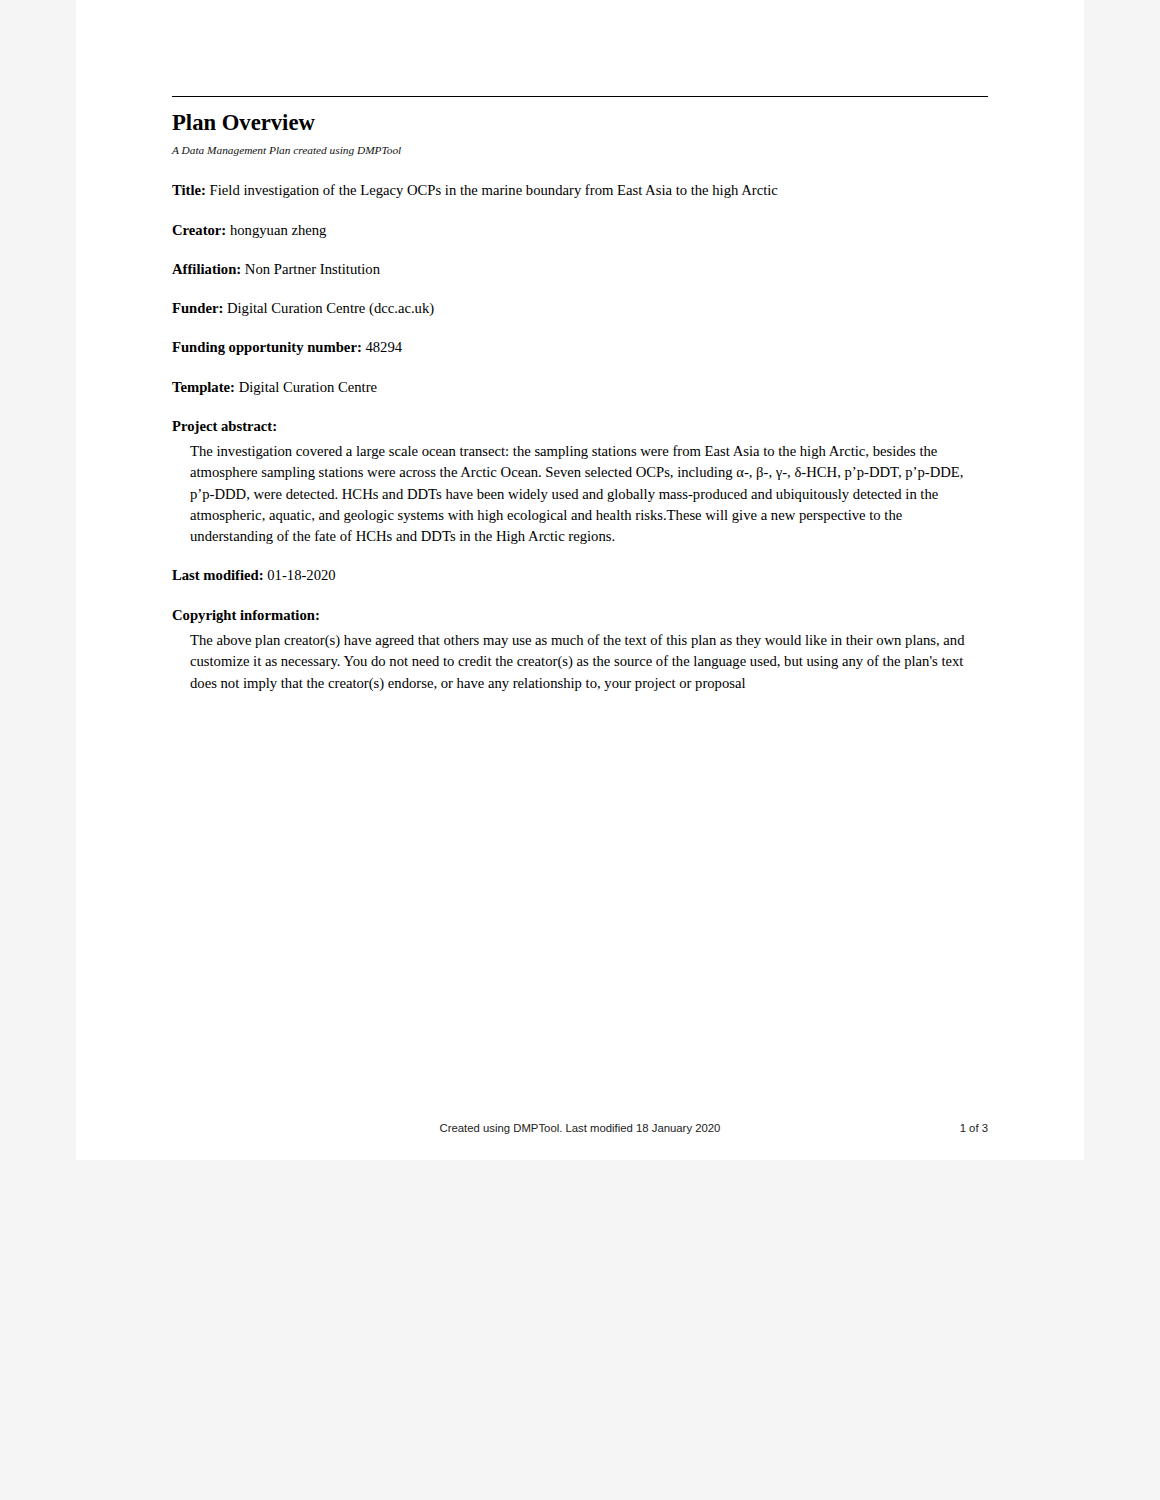Plan Overview
A Data Management Plan created using DMPTool
Title: Field investigation of the Legacy OCPs in the marine boundary from East Asia to the high Arctic
Creator: hongyuan zheng
Affiliation: Non Partner Institution
Funder: Digital Curation Centre (dcc.ac.uk)
Funding opportunity number: 48294
Template: Digital Curation Centre
Project abstract:
The investigation covered a large scale ocean transect: the sampling stations were from East Asia to the high Arctic, besides the atmosphere sampling stations were across the Arctic Ocean. Seven selected OCPs, including α-, β-, γ-, δ-HCH, p’p-DDT, p’p-DDE, p’p-DDD, were detected. HCHs and DDTs have been widely used and globally mass-produced and ubiquitously detected in the atmospheric, aquatic, and geologic systems with high ecological and health risks.These will give a new perspective to the understanding of the fate of HCHs and DDTs in the High Arctic regions.
Last modified: 01-18-2020
Copyright information:
The above plan creator(s) have agreed that others may use as much of the text of this plan as they would like in their own plans, and customize it as necessary. You do not need to credit the creator(s) as the source of the language used, but using any of the plan's text does not imply that the creator(s) endorse, or have any relationship to, your project or proposal
Created using DMPTool. Last modified 18 January 2020
1 of 3